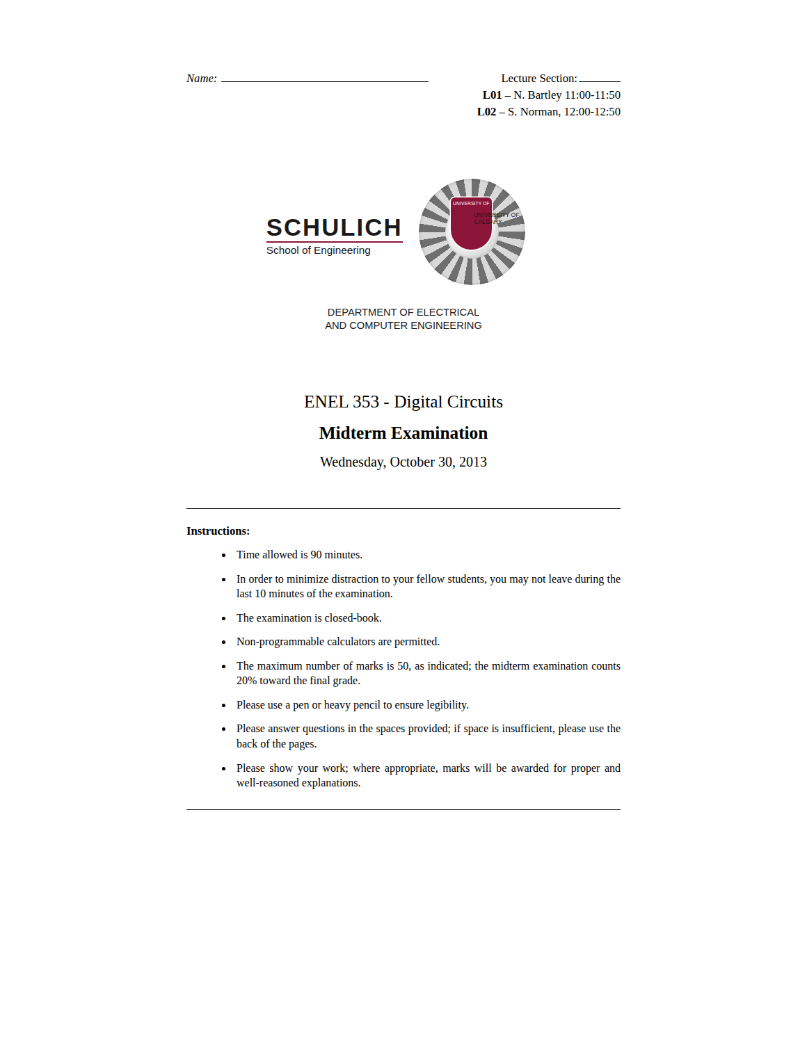Name:
Lecture Section:
L01 – N. Bartley 11:00-11:50
L02 – S. Norman, 12:00-12:50
SCHULICH
School of Engineering
UNIVERSITY OF
UNIVERSITY OF
CALGARY
DEPARTMENT OF ELECTRICAL
AND COMPUTER ENGINEERING
ENEL 353 - Digital Circuits
Midterm Examination
Wednesday, October 30, 2013
Instructions:
Time allowed is 90 minutes.
In order to minimize distraction to your fellow students, you may not leave during the last 10 minutes of the examination.
The examination is closed-book.
Non-programmable calculators are permitted.
The maximum number of marks is 50, as indicated; the midterm examination counts 20% toward the final grade.
Please use a pen or heavy pencil to ensure legibility.
Please answer questions in the spaces provided; if space is insufficient, please use the back of the pages.
Please show your work; where appropriate, marks will be awarded for proper and well-reasoned explanations.